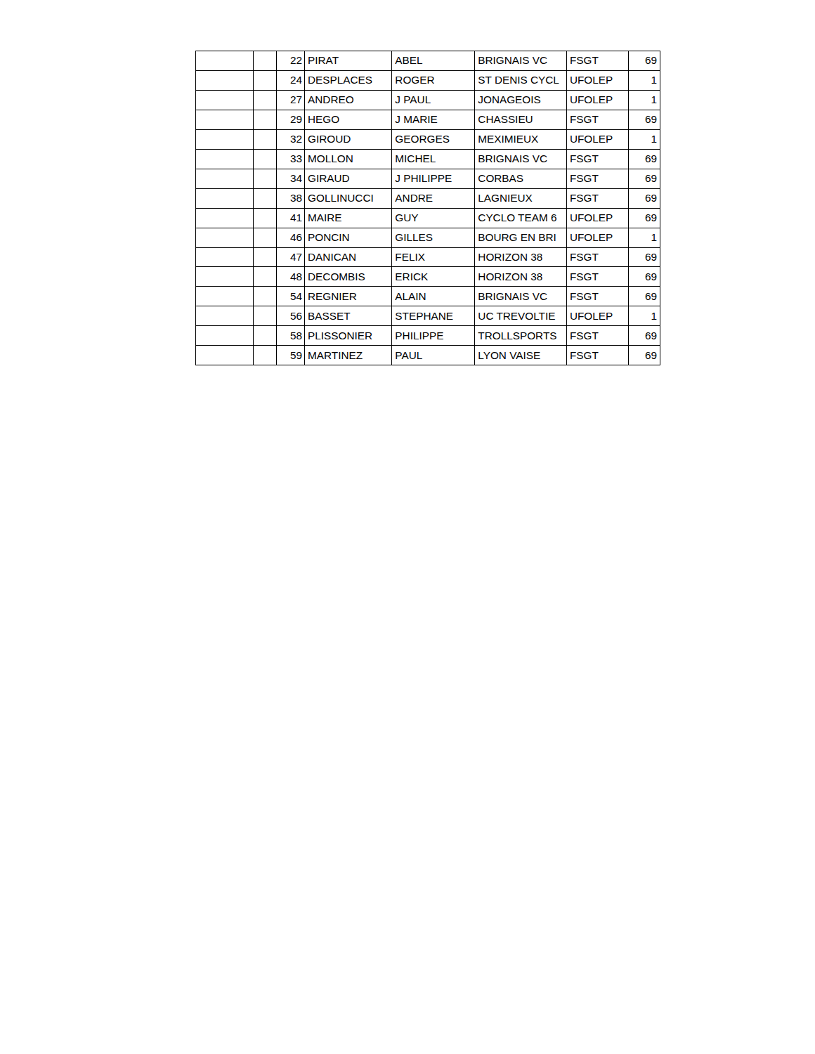| | | 22 | PIRAT | ABEL | BRIGNAIS VC | FSGT | 69 |
| | | 24 | DESPLACES | ROGER | ST DENIS CYCL | UFOLEP | 1 |
| | | 27 | ANDREO | J PAUL | JONAGEOIS | UFOLEP | 1 |
| | | 29 | HEGO | J MARIE | CHASSIEU | FSGT | 69 |
| | | 32 | GIROUD | GEORGES | MEXIMIEUX | UFOLEP | 1 |
| | | 33 | MOLLON | MICHEL | BRIGNAIS VC | FSGT | 69 |
| | | 34 | GIRAUD | J PHILIPPE | CORBAS | FSGT | 69 |
| | | 38 | GOLLINUCCI | ANDRE | LAGNIEUX | FSGT | 69 |
| | | 41 | MAIRE | GUY | CYCLO TEAM 6 | UFOLEP | 69 |
| | | 46 | PONCIN | GILLES | BOURG EN BRI | UFOLEP | 1 |
| | | 47 | DANICAN | FELIX | HORIZON 38 | FSGT | 69 |
| | | 48 | DECOMBIS | ERICK | HORIZON 38 | FSGT | 69 |
| | | 54 | REGNIER | ALAIN | BRIGNAIS VC | FSGT | 69 |
| | | 56 | BASSET | STEPHANE | UC TREVOLTIE | UFOLEP | 1 |
| | | 58 | PLISSONIER | PHILIPPE | TROLLSPORTS | FSGT | 69 |
| | | 59 | MARTINEZ | PAUL | LYON VAISE | FSGT | 69 |